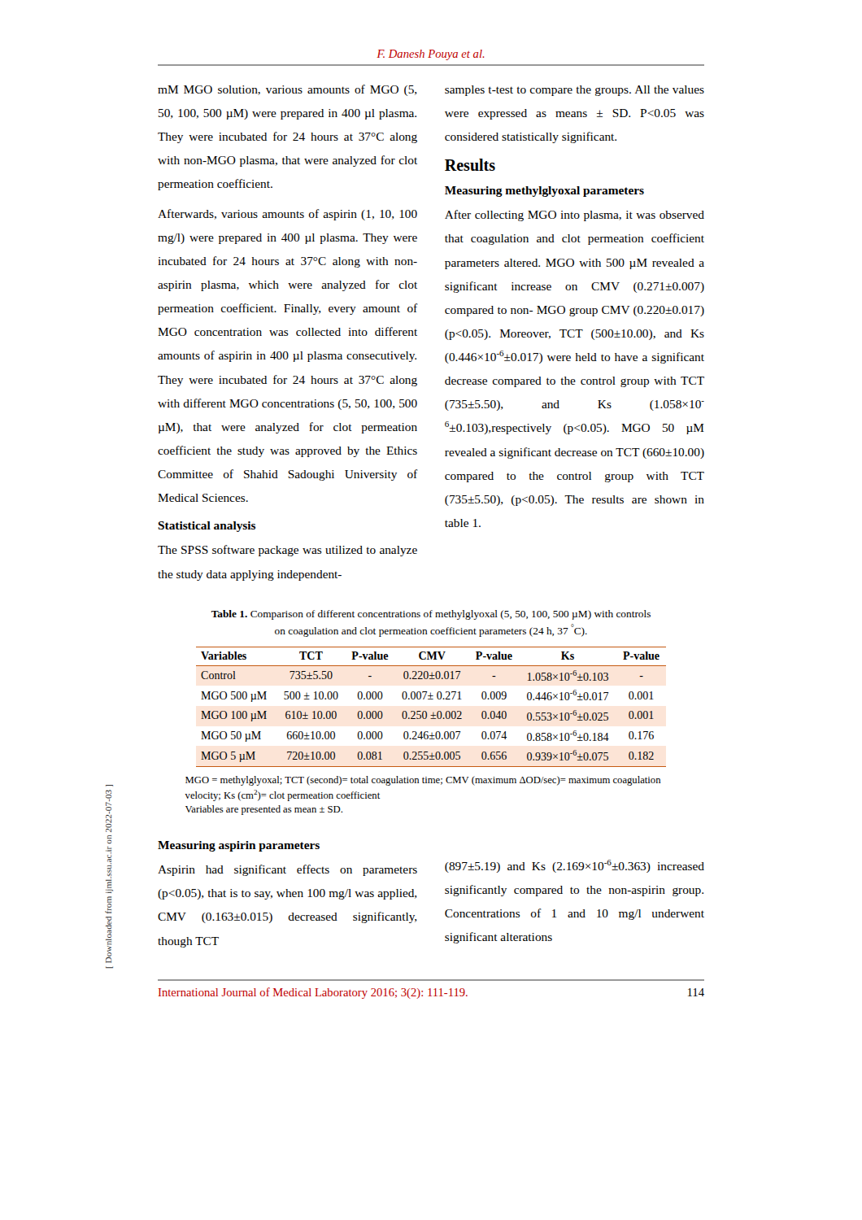[ Downloaded from ijml.ssu.ac.ir on 2022-07-03 ]
F. Danesh Pouya et al.
mM MGO solution, various amounts of MGO (5, 50, 100, 500 µM) were prepared in 400 µl plasma. They were incubated for 24 hours at 37°C along with non-MGO plasma, that were analyzed for clot permeation coefficient.
Afterwards, various amounts of aspirin (1, 10, 100 mg/l) were prepared in 400 µl plasma. They were incubated for 24 hours at 37°C along with non-aspirin plasma, which were analyzed for clot permeation coefficient. Finally, every amount of MGO concentration was collected into different amounts of aspirin in 400 µl plasma consecutively. They were incubated for 24 hours at 37°C along with different MGO concentrations (5, 50, 100, 500 µM), that were analyzed for clot permeation coefficient the study was approved by the Ethics Committee of Shahid Sadoughi University of Medical Sciences.
Statistical analysis
The SPSS software package was utilized to analyze the study data applying independent-
samples t-test to compare the groups. All the values were expressed as means ± SD. P<0.05 was considered statistically significant.
Results
Measuring methylglyoxal parameters
After collecting MGO into plasma, it was observed that coagulation and clot permeation coefficient parameters altered. MGO with 500 µM revealed a significant increase on CMV (0.271±0.007) compared to non- MGO group CMV (0.220±0.017) (p<0.05). Moreover, TCT (500±10.00), and Ks (0.446×10-6±0.017) were held to have a significant decrease compared to the control group with TCT (735±5.50), and Ks (1.058×10-6±0.103),respectively (p<0.05). MGO 50 µM revealed a significant decrease on TCT (660±10.00) compared to the control group with TCT (735±5.50), (p<0.05). The results are shown in table 1.
Table 1. Comparison of different concentrations of methylglyoxal (5, 50, 100, 500 µM) with controls on coagulation and clot permeation coefficient parameters (24 h, 37 °C).
| Variables | TCT | P-value | CMV | P-value | Ks | P-value |
| --- | --- | --- | --- | --- | --- | --- |
| Control | 735±5.50 | - | 0.220±0.017 | - | 1.058×10 -6 ±0.103 | - |
| MGO 500 µM | 500 ± 10.00 | 0.000 | 0.007± 0.271 | 0.009 | 0.446×10 -6 ±0.017 | 0.001 |
| MGO 100 µM | 610± 10.00 | 0.000 | 0.250 ±0.002 | 0.040 | 0.553×10 -6 ±0.025 | 0.001 |
| MGO 50 µM | 660±10.00 | 0.000 | 0.246±0.007 | 0.074 | 0.858×10 -6 ±0.184 | 0.176 |
| MGO 5 µM | 720±10.00 | 0.081 | 0.255±0.005 | 0.656 | 0.939×10 -6 ±0.075 | 0.182 |
MGO = methylglyoxal; TCT (second)= total coagulation time; CMV (maximum ΔOD/sec)= maximum coagulation velocity; Ks (cm2)= clot permeation coefficient
Variables are presented as mean ± SD.
Measuring aspirin parameters
Aspirin had significant effects on parameters (p<0.05), that is to say, when 100 mg/l was applied, CMV (0.163±0.015) decreased significantly, though TCT
(897±5.19) and Ks (2.169×10-6±0.363) increased significantly compared to the non-aspirin group. Concentrations of 1 and 10 mg/l underwent significant alterations
International Journal of Medical Laboratory 2016; 3(2): 111-119. 114